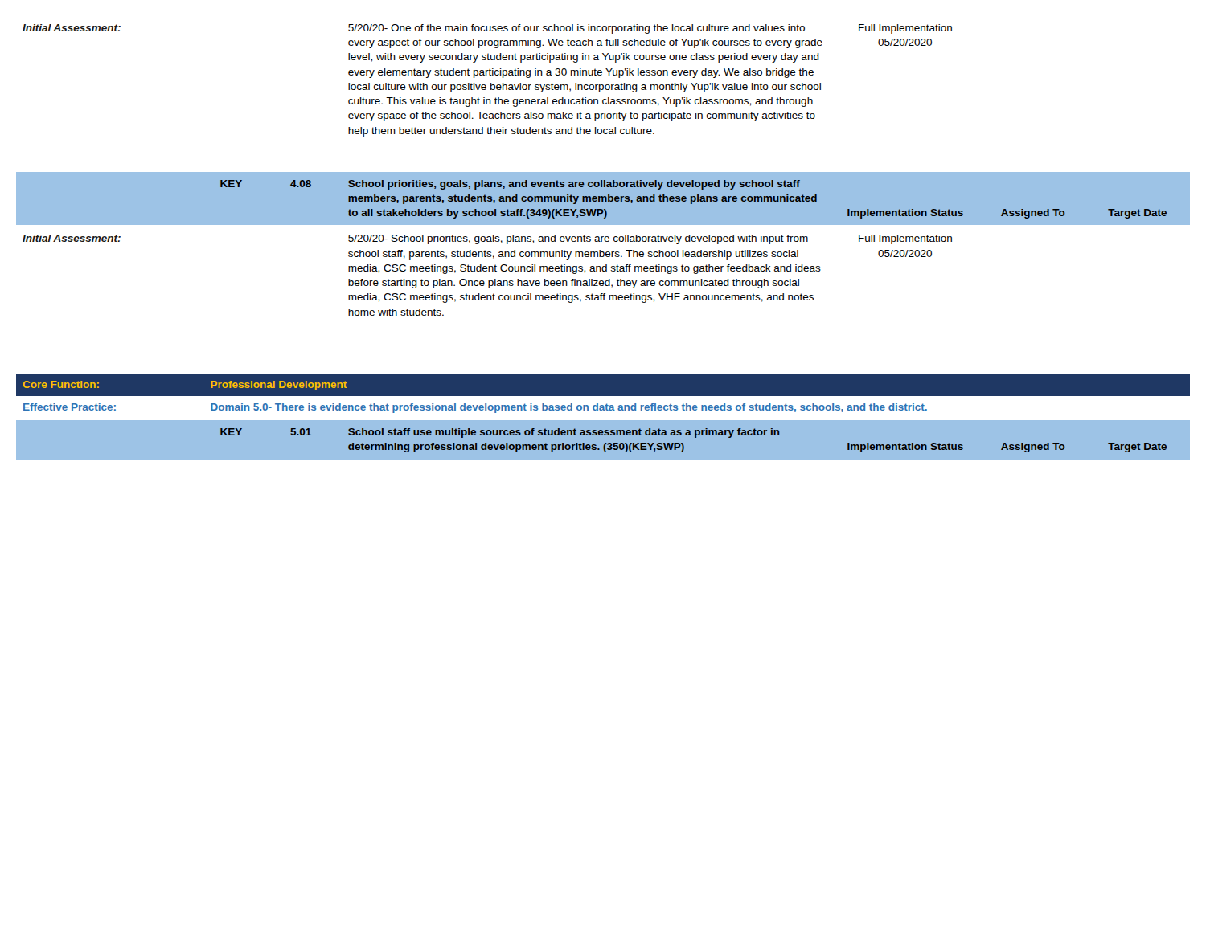| Initial Assessment: | | | 5/20/20- One of the main focuses of our school is incorporating the local culture and values into every aspect of our school programming. We teach a full schedule of Yup'ik courses to every grade level, with every secondary student participating in a Yup'ik course one class period every day and every elementary student participating in a 30 minute Yup'ik lesson every day. We also bridge the local culture with our positive behavior system, incorporating a monthly Yup'ik value into our school culture. This value is taught in the general education classrooms, Yup'ik classrooms, and through every space of the school. Teachers also make it a priority to participate in community activities to help them better understand their students and the local culture. | Full Implementation 05/20/2020 | | |
| | KEY | 4.08 | School priorities, goals, plans, and events are collaboratively developed by school staff members, parents, students, and community members, and these plans are communicated to all stakeholders by school staff.(349)(KEY,SWP) | Implementation Status | Assigned To | Target Date |
| Initial Assessment: | | | 5/20/20- School priorities, goals, plans, and events are collaboratively developed with input from school staff, parents, students, and community members. The school leadership utilizes social media, CSC meetings, Student Council meetings, and staff meetings to gather feedback and ideas before starting to plan. Once plans have been finalized, they are communicated through social media, CSC meetings, student council meetings, staff meetings, VHF announcements, and notes home with students. | Full Implementation 05/20/2020 | | |
| Core Function: | Professional Development |
| Effective Practice: | Domain 5.0- There is evidence that professional development is based on data and reflects the needs of students, schools, and the district. |
| | KEY | 5.01 | School staff use multiple sources of student assessment data as a primary factor in determining professional development priorities. (350)(KEY,SWP) | Implementation Status | Assigned To | Target Date |